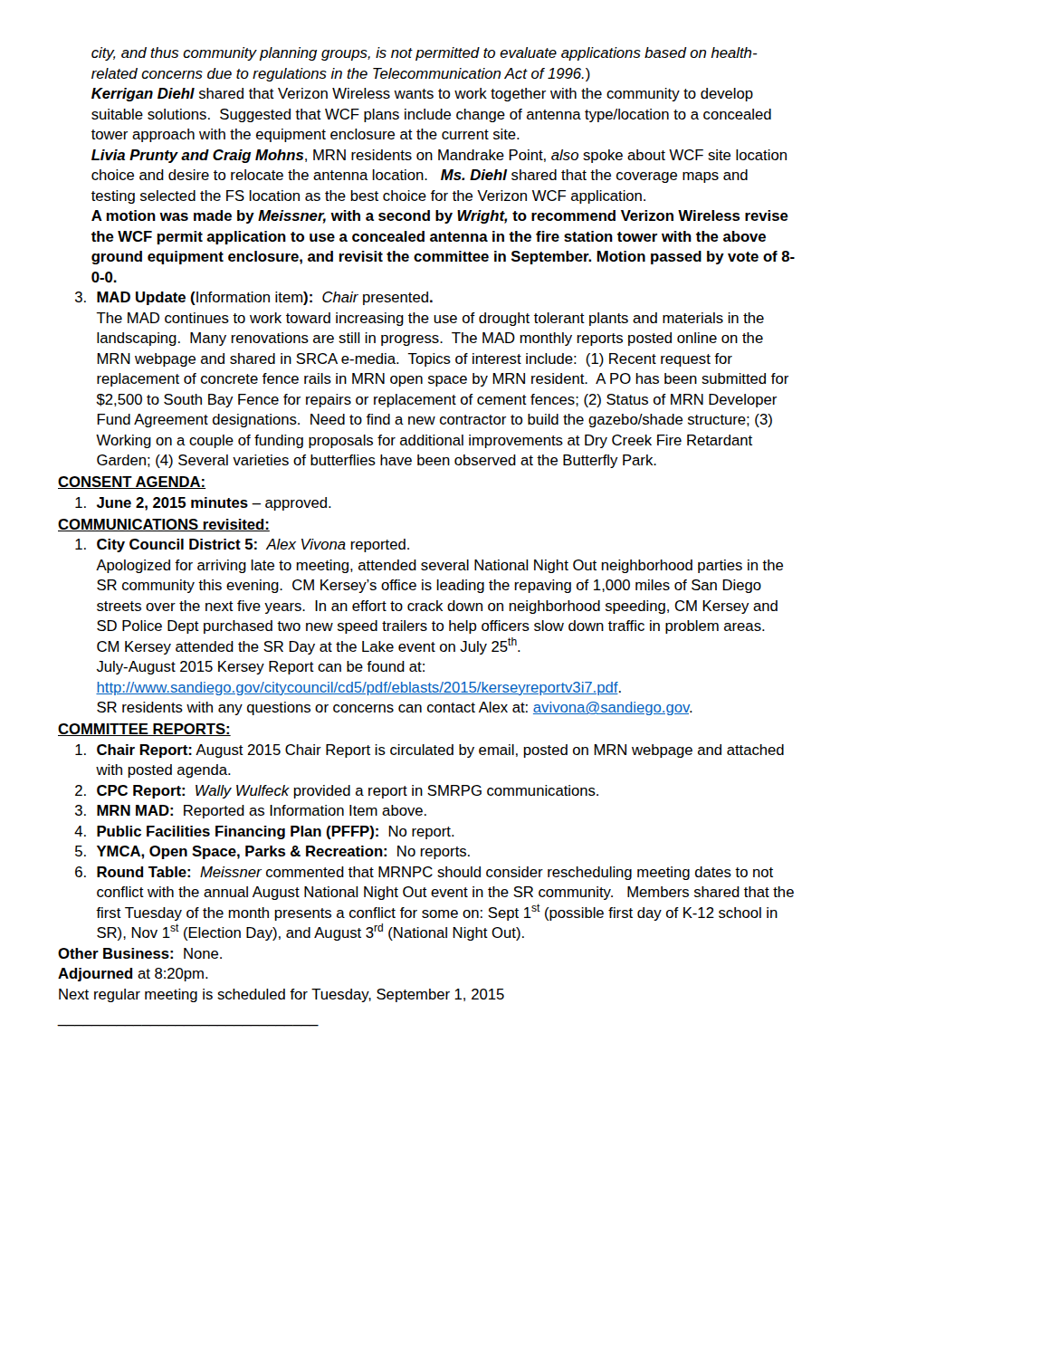city, and thus community planning groups, is not permitted to evaluate applications based on health-related concerns due to regulations in the Telecommunication Act of 1996.)
Kerrigan Diehl shared that Verizon Wireless wants to work together with the community to develop suitable solutions. Suggested that WCF plans include change of antenna type/location to a concealed tower approach with the equipment enclosure at the current site.
Livia Prunty and Craig Mohns, MRN residents on Mandrake Point, also spoke about WCF site location choice and desire to relocate the antenna location. Ms. Diehl shared that the coverage maps and testing selected the FS location as the best choice for the Verizon WCF application.
A motion was made by Meissner, with a second by Wright, to recommend Verizon Wireless revise the WCF permit application to use a concealed antenna in the fire station tower with the above ground equipment enclosure, and revisit the committee in September. Motion passed by vote of 8-0-0.
MAD Update (Information item): Chair presented.
The MAD continues to work toward increasing the use of drought tolerant plants and materials in the landscaping. Many renovations are still in progress. The MAD monthly reports posted online on the MRN webpage and shared in SRCA e-media. Topics of interest include: (1) Recent request for replacement of concrete fence rails in MRN open space by MRN resident. A PO has been submitted for $2,500 to South Bay Fence for repairs or replacement of cement fences; (2) Status of MRN Developer Fund Agreement designations. Need to find a new contractor to build the gazebo/shade structure; (3) Working on a couple of funding proposals for additional improvements at Dry Creek Fire Retardant Garden; (4) Several varieties of butterflies have been observed at the Butterfly Park.
CONSENT AGENDA:
June 2, 2015 minutes – approved.
COMMUNICATIONS revisited:
City Council District 5: Alex Vivona reported.
Apologized for arriving late to meeting, attended several National Night Out neighborhood parties in the SR community this evening. CM Kersey’s office is leading the repaving of 1,000 miles of San Diego streets over the next five years. In an effort to crack down on neighborhood speeding, CM Kersey and SD Police Dept purchased two new speed trailers to help officers slow down traffic in problem areas. CM Kersey attended the SR Day at the Lake event on July 25th.
July-August 2015 Kersey Report can be found at:
http://www.sandiego.gov/citycouncil/cd5/pdf/eblasts/2015/kerseyreportv3i7.pdf.
SR residents with any questions or concerns can contact Alex at: avivona@sandiego.gov.
COMMITTEE REPORTS:
Chair Report: August 2015 Chair Report is circulated by email, posted on MRN webpage and attached with posted agenda.
CPC Report: Wally Wulfeck provided a report in SMRPG communications.
MRN MAD: Reported as Information Item above.
Public Facilities Financing Plan (PFFP): No report.
YMCA, Open Space, Parks & Recreation: No reports.
Round Table: Meissner commented that MRNPC should consider rescheduling meeting dates to not conflict with the annual August National Night Out event in the SR community. Members shared that the first Tuesday of the month presents a conflict for some on: Sept 1st (possible first day of K-12 school in SR), Nov 1st (Election Day), and August 3rd (National Night Out).
Other Business: None.
Adjourned at 8:20pm.
Next regular meeting is scheduled for Tuesday, September 1, 2015
_______________________________